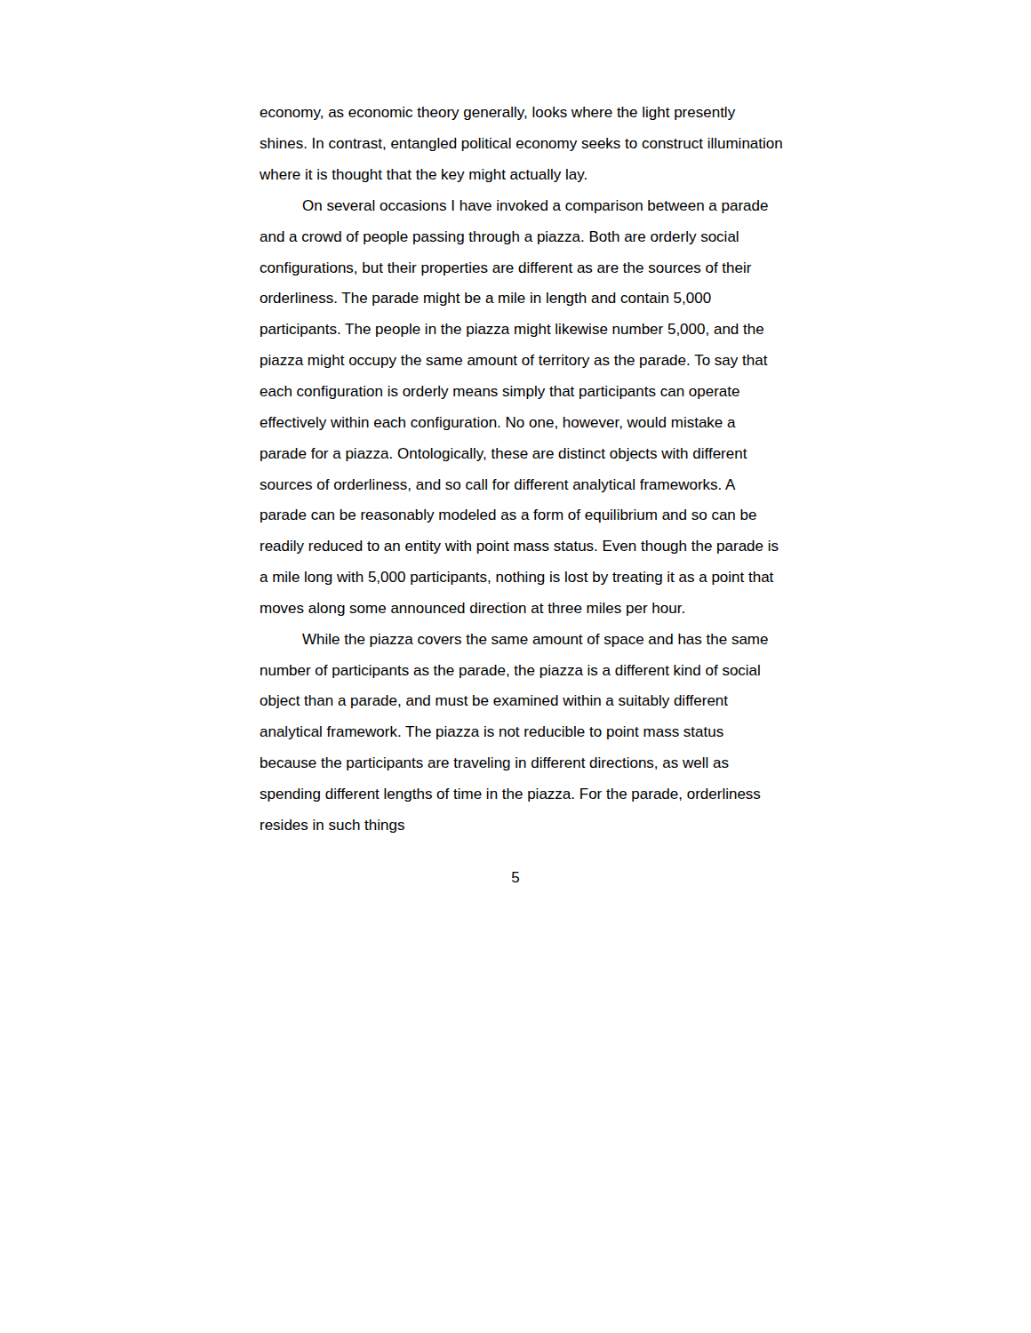economy, as economic theory generally, looks where the light presently shines. In contrast, entangled political economy seeks to construct illumination where it is thought that the key might actually lay.
On several occasions I have invoked a comparison between a parade and a crowd of people passing through a piazza. Both are orderly social configurations, but their properties are different as are the sources of their orderliness. The parade might be a mile in length and contain 5,000 participants. The people in the piazza might likewise number 5,000, and the piazza might occupy the same amount of territory as the parade. To say that each configuration is orderly means simply that participants can operate effectively within each configuration. No one, however, would mistake a parade for a piazza. Ontologically, these are distinct objects with different sources of orderliness, and so call for different analytical frameworks. A parade can be reasonably modeled as a form of equilibrium and so can be readily reduced to an entity with point mass status. Even though the parade is a mile long with 5,000 participants, nothing is lost by treating it as a point that moves along some announced direction at three miles per hour.
While the piazza covers the same amount of space and has the same number of participants as the parade, the piazza is a different kind of social object than a parade, and must be examined within a suitably different analytical framework. The piazza is not reducible to point mass status because the participants are traveling in different directions, as well as spending different lengths of time in the piazza. For the parade, orderliness resides in such things
5